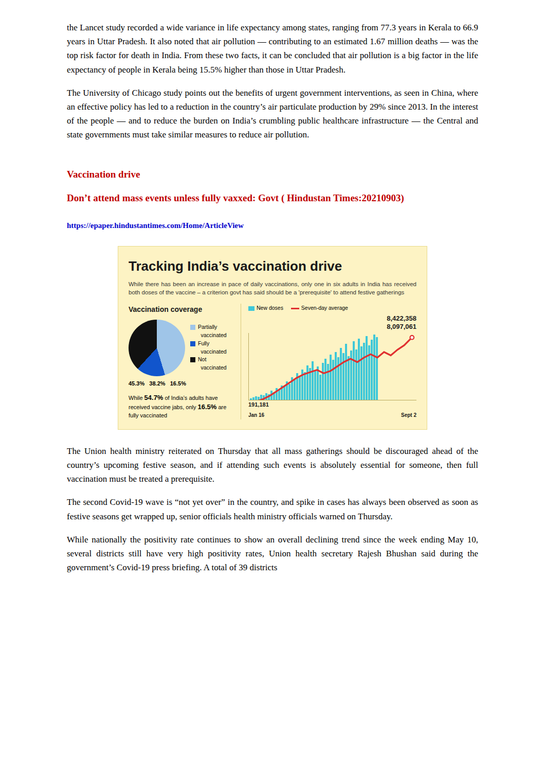the Lancet study recorded a wide variance in life expectancy among states, ranging from 77.3 years in Kerala to 66.9 years in Uttar Pradesh. It also noted that air pollution — contributing to an estimated 1.67 million deaths — was the top risk factor for death in India. From these two facts, it can be concluded that air pollution is a big factor in the life expectancy of people in Kerala being 15.5% higher than those in Uttar Pradesh.
The University of Chicago study points out the benefits of urgent government interventions, as seen in China, where an effective policy has led to a reduction in the country’s air particulate production by 29% since 2013. In the interest of the people — and to reduce the burden on India’s crumbling public healthcare infrastructure — the Central and state governments must take similar measures to reduce air pollution.
Vaccination drive
Don’t attend mass events unless fully vaxxed: Govt ( Hindustan Times:20210903)
https://epaper.hindustantimes.com/Home/ArticleView
Tracking India’s vaccination drive
While there has been an increase in pace of daily vaccinations, only one in six adults in India has received both doses of the vaccine – a criterion govt has said should be a 'prerequisite' to attend festive gatherings
Vaccination coverage
Partially
vaccinated
Fully
vaccinated
Not
vaccinated
45.3% 38.2% 16.5%
While 54.7% of India’s adults have received vaccine jabs, only 16.5% are fully vaccinated
New doses Seven-day average
8,422,358
8,097,061
191,181
Jan 16 Sept 2
The Union health ministry reiterated on Thursday that all mass gatherings should be discouraged ahead of the country’s upcoming festive season, and if attending such events is absolutely essential for someone, then full vaccination must be treated a prerequisite.
The second Covid-19 wave is “not yet over” in the country, and spike in cases has always been observed as soon as festive seasons get wrapped up, senior officials health ministry officials warned on Thursday.
While nationally the positivity rate continues to show an overall declining trend since the week ending May 10, several districts still have very high positivity rates, Union health secretary Rajesh Bhushan said during the government’s Covid-19 press briefing. A total of 39 districts